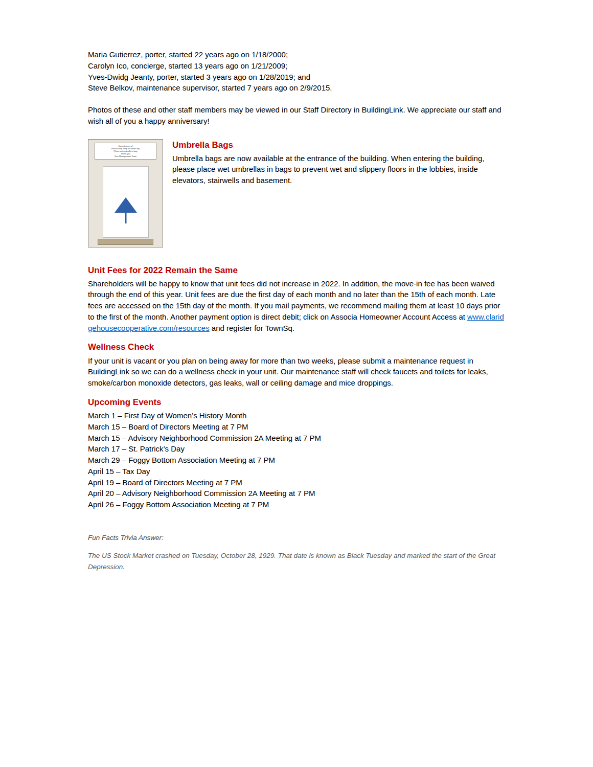Maria Gutierrez, porter, started 22 years ago on 1/18/2000;
Carolyn Ico, concierge, started 13 years ago on 1/21/2009;
Yves-Dwidg Jeanty, porter, started 3 years ago on 1/28/2019; and
Steve Belkov, maintenance supervisor, started 7 years ago on 2/9/2015.
Photos of these and other staff members may be viewed in our Staff Directory in BuildingLink. We appreciate our staff and wish all of you a happy anniversary!
Compliments of
Please help keep our floors dry
Place wet umbrella in bag
Thank you
Your Management Team
Umbrella Bags
Umbrella bags are now available at the entrance of the building. When entering the building, please place wet umbrellas in bags to prevent wet and slippery floors in the lobbies, inside elevators, stairwells and basement.
Unit Fees for 2022 Remain the Same
Shareholders will be happy to know that unit fees did not increase in 2022. In addition, the move-in fee has been waived through the end of this year. Unit fees are due the first day of each month and no later than the 15th of each month. Late fees are accessed on the 15th day of the month. If you mail payments, we recommend mailing them at least 10 days prior to the first of the month. Another payment option is direct debit; click on Associa Homeowner Account Access at www.claridgehousecooperative.com/resources and register for TownSq.
Wellness Check
If your unit is vacant or you plan on being away for more than two weeks, please submit a maintenance request in BuildingLink so we can do a wellness check in your unit. Our maintenance staff will check faucets and toilets for leaks, smoke/carbon monoxide detectors, gas leaks, wall or ceiling damage and mice droppings.
Upcoming Events
March 1 – First Day of Women’s History Month
March 15 – Board of Directors Meeting at 7 PM
March 15 – Advisory Neighborhood Commission 2A Meeting at 7 PM
March 17 – St. Patrick’s Day
March 29 – Foggy Bottom Association Meeting at 7 PM
April 15 – Tax Day
April 19 – Board of Directors Meeting at 7 PM
April 20 – Advisory Neighborhood Commission 2A Meeting at 7 PM
April 26 – Foggy Bottom Association Meeting at 7 PM
Fun Facts Trivia Answer:
The US Stock Market crashed on Tuesday, October 28, 1929. That date is known as Black Tuesday and marked the start of the Great Depression.